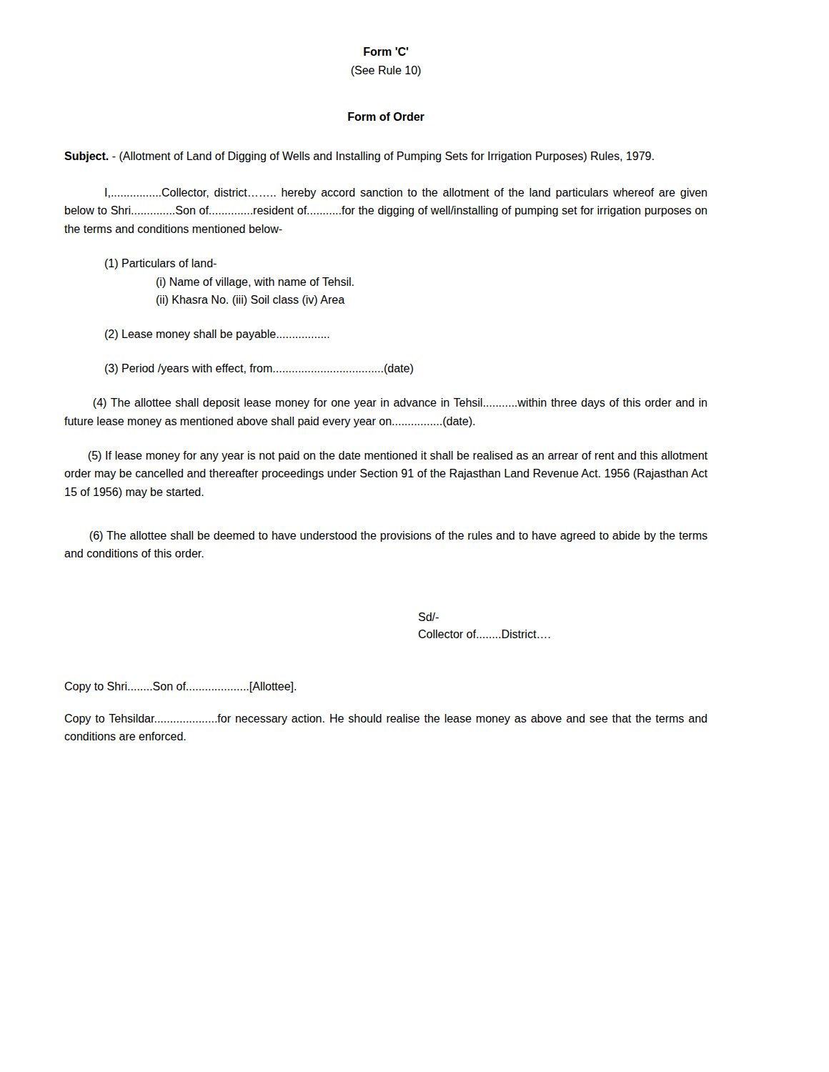Form 'C'
(See Rule 10)
Form of Order
Subject. - (Allotment of Land of Digging of Wells and Installing of Pumping Sets for Irrigation Purposes) Rules, 1979.
I,................Collector, district…….. hereby accord sanction to the allotment of the land particulars whereof are given below to Shri..............Son of..............resident of...........for the digging of well/installing of pumping set for irrigation purposes on the terms and conditions mentioned below-
(1) Particulars of land-
(i) Name of village, with name of Tehsil.
(ii) Khasra No. (iii) Soil class (iv) Area
(2) Lease money shall be payable.................
(3) Period /years with effect, from...................................(date)
(4) The allottee shall deposit lease money for one year in advance in Tehsil...........within three days of this order and in future lease money as mentioned above shall paid every year on................(date).
(5) If lease money for any year is not paid on the date mentioned it shall be realised as an arrear of rent and this allotment order may be cancelled and thereafter proceedings under Section 91 of the Rajasthan Land Revenue Act. 1956 (Rajasthan Act 15 of 1956) may be started.
(6) The allottee shall be deemed to have understood the provisions of the rules and to have agreed to abide by the terms and conditions of this order.
Sd/-
Collector of........District….
Copy to Shri........Son of....................[Allottee].
Copy to Tehsildar....................for necessary action. He should realise the lease money as above and see that the terms and conditions are enforced.